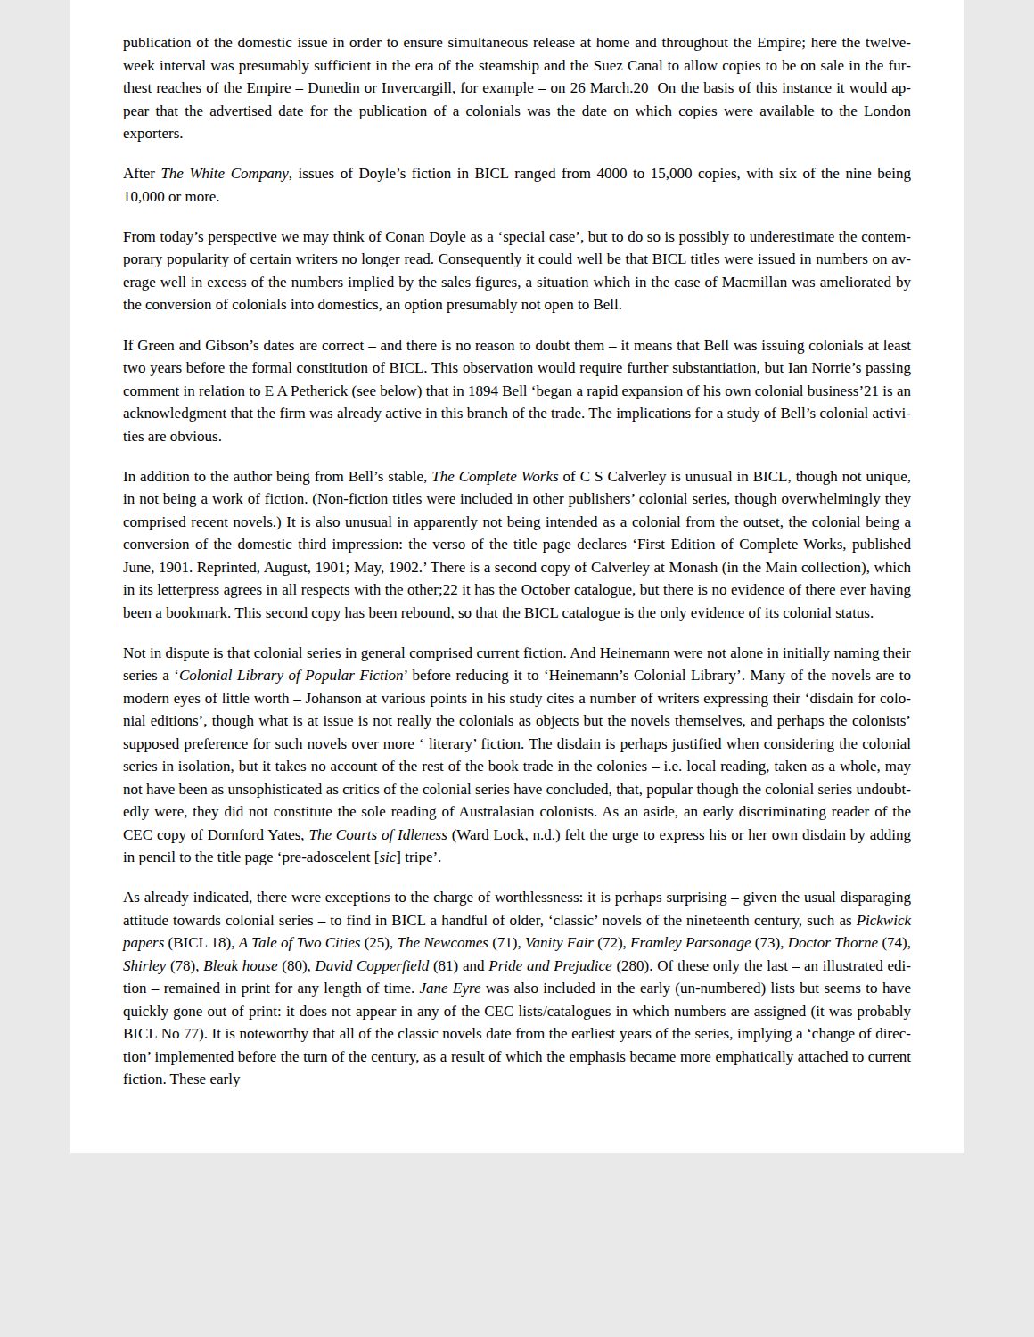publication of the domestic issue in order to ensure simultaneous release at home and throughout the Empire; here the twelve-week interval was presumably sufficient in the era of the steamship and the Suez Canal to allow copies to be on sale in the furthest reaches of the Empire – Dunedin or Invercargill, for example – on 26 March.20 On the basis of this instance it would appear that the advertised date for the publication of a colonials was the date on which copies were available to the London exporters.
After The White Company, issues of Doyle’s fiction in BICL ranged from 4000 to 15,000 copies, with six of the nine being 10,000 or more.
From today’s perspective we may think of Conan Doyle as a ‘special case’, but to do so is possibly to underestimate the contemporary popularity of certain writers no longer read. Consequently it could well be that BICL titles were issued in numbers on average well in excess of the numbers implied by the sales figures, a situation which in the case of Macmillan was ameliorated by the conversion of colonials into domestics, an option presumably not open to Bell.
If Green and Gibson’s dates are correct – and there is no reason to doubt them – it means that Bell was issuing colonials at least two years before the formal constitution of BICL. This observation would require further substantiation, but Ian Norrie’s passing comment in relation to E A Petherick (see below) that in 1894 Bell ‘began a rapid expansion of his own colonial business’21 is an acknowledgment that the firm was already active in this branch of the trade. The implications for a study of Bell’s colonial activities are obvious.
In addition to the author being from Bell’s stable, The Complete Works of C S Calverley is unusual in BICL, though not unique, in not being a work of fiction. (Non-fiction titles were included in other publishers’ colonial series, though overwhelmingly they comprised recent novels.) It is also unusual in apparently not being intended as a colonial from the outset, the colonial being a conversion of the domestic third impression: the verso of the title page declares ‘First Edition of Complete Works, published June, 1901. Reprinted, August, 1901; May, 1902.’ There is a second copy of Calverley at Monash (in the Main collection), which in its letterpress agrees in all respects with the other;22 it has the October catalogue, but there is no evidence of there ever having been a bookmark. This second copy has been rebound, so that the BICL catalogue is the only evidence of its colonial status.
Not in dispute is that colonial series in general comprised current fiction. And Heinemann were not alone in initially naming their series a ‘Colonial Library of Popular Fiction’ before reducing it to ‘Heinemann’s Colonial Library’. Many of the novels are to modern eyes of little worth – Johanson at various points in his study cites a number of writers expressing their ‘disdain for colonial editions’, though what is at issue is not really the colonials as objects but the novels themselves, and perhaps the colonists’ supposed preference for such novels over more ‘ literary’ fiction. The disdain is perhaps justified when considering the colonial series in isolation, but it takes no account of the rest of the book trade in the colonies – i.e. local reading, taken as a whole, may not have been as unsophisticated as critics of the colonial series have concluded, that, popular though the colonial series undoubtedly were, they did not constitute the sole reading of Australasian colonists. As an aside, an early discriminating reader of the CEC copy of Dornford Yates, The Courts of Idleness (Ward Lock, n.d.) felt the urge to express his or her own disdain by adding in pencil to the title page ‘pre-adoscelent [sic] tripe’.
As already indicated, there were exceptions to the charge of worthlessness: it is perhaps surprising – given the usual disparaging attitude towards colonial series – to find in BICL a handful of older, ‘classic’ novels of the nineteenth century, such as Pickwick papers (BICL 18), A Tale of Two Cities (25), The Newcomes (71), Vanity Fair (72), Framley Parsonage (73), Doctor Thorne (74), Shirley (78), Bleak house (80), David Copperfield (81) and Pride and Prejudice (280). Of these only the last – an illustrated edition – remained in print for any length of time. Jane Eyre was also included in the early (un-numbered) lists but seems to have quickly gone out of print: it does not appear in any of the CEC lists/catalogues in which numbers are assigned (it was probably BICL No 77). It is noteworthy that all of the classic novels date from the earliest years of the series, implying a ‘change of direction’ implemented before the turn of the century, as a result of which the emphasis became more emphatically attached to current fiction. These early